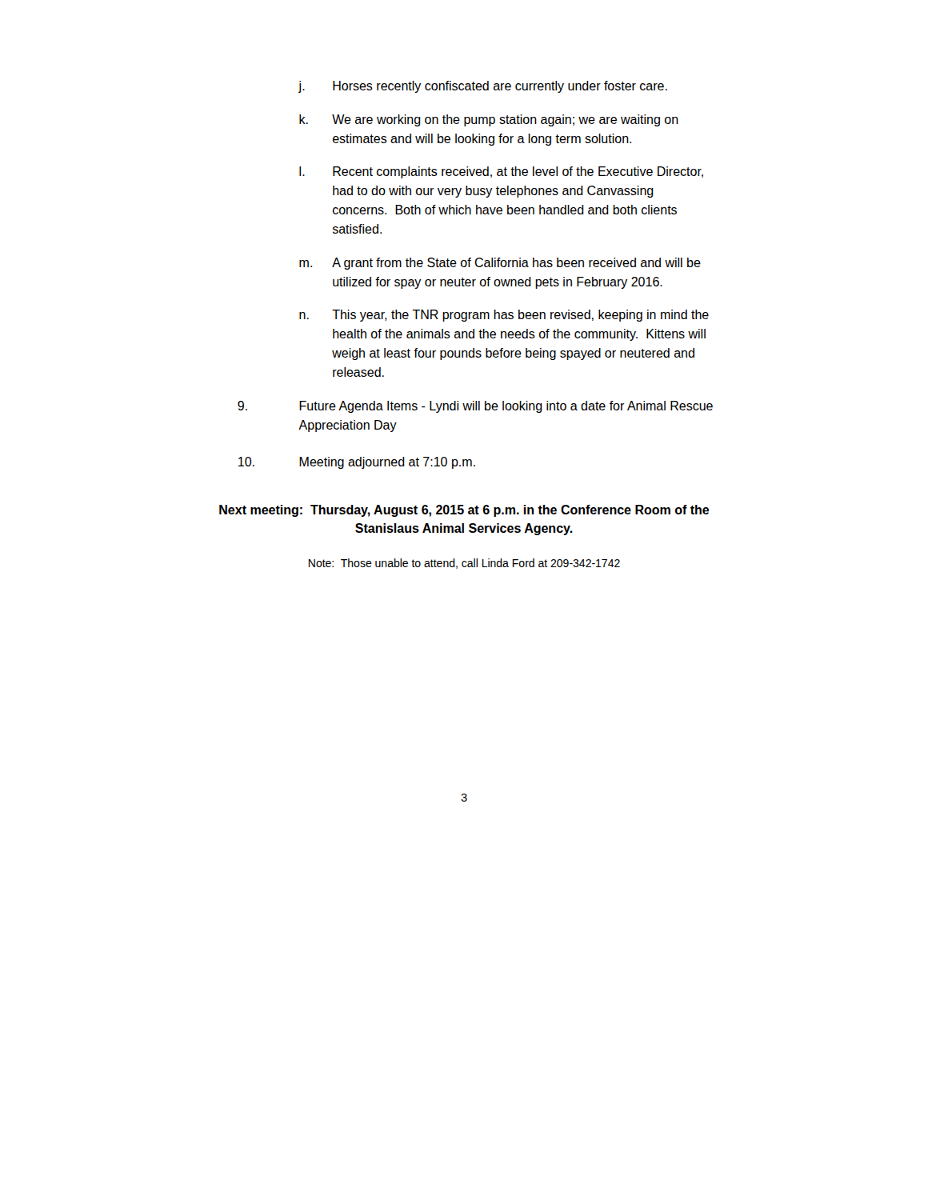j. Horses recently confiscated are currently under foster care.
k. We are working on the pump station again; we are waiting on estimates and will be looking for a long term solution.
l. Recent complaints received, at the level of the Executive Director, had to do with our very busy telephones and Canvassing concerns. Both of which have been handled and both clients satisfied.
m. A grant from the State of California has been received and will be utilized for spay or neuter of owned pets in February 2016.
n. This year, the TNR program has been revised, keeping in mind the health of the animals and the needs of the community. Kittens will weigh at least four pounds before being spayed or neutered and released.
9. Future Agenda Items - Lyndi will be looking into a date for Animal Rescue Appreciation Day
10. Meeting adjourned at 7:10 p.m.
Next meeting: Thursday, August 6, 2015 at 6 p.m. in the Conference Room of the Stanislaus Animal Services Agency.
Note: Those unable to attend, call Linda Ford at 209-342-1742
3